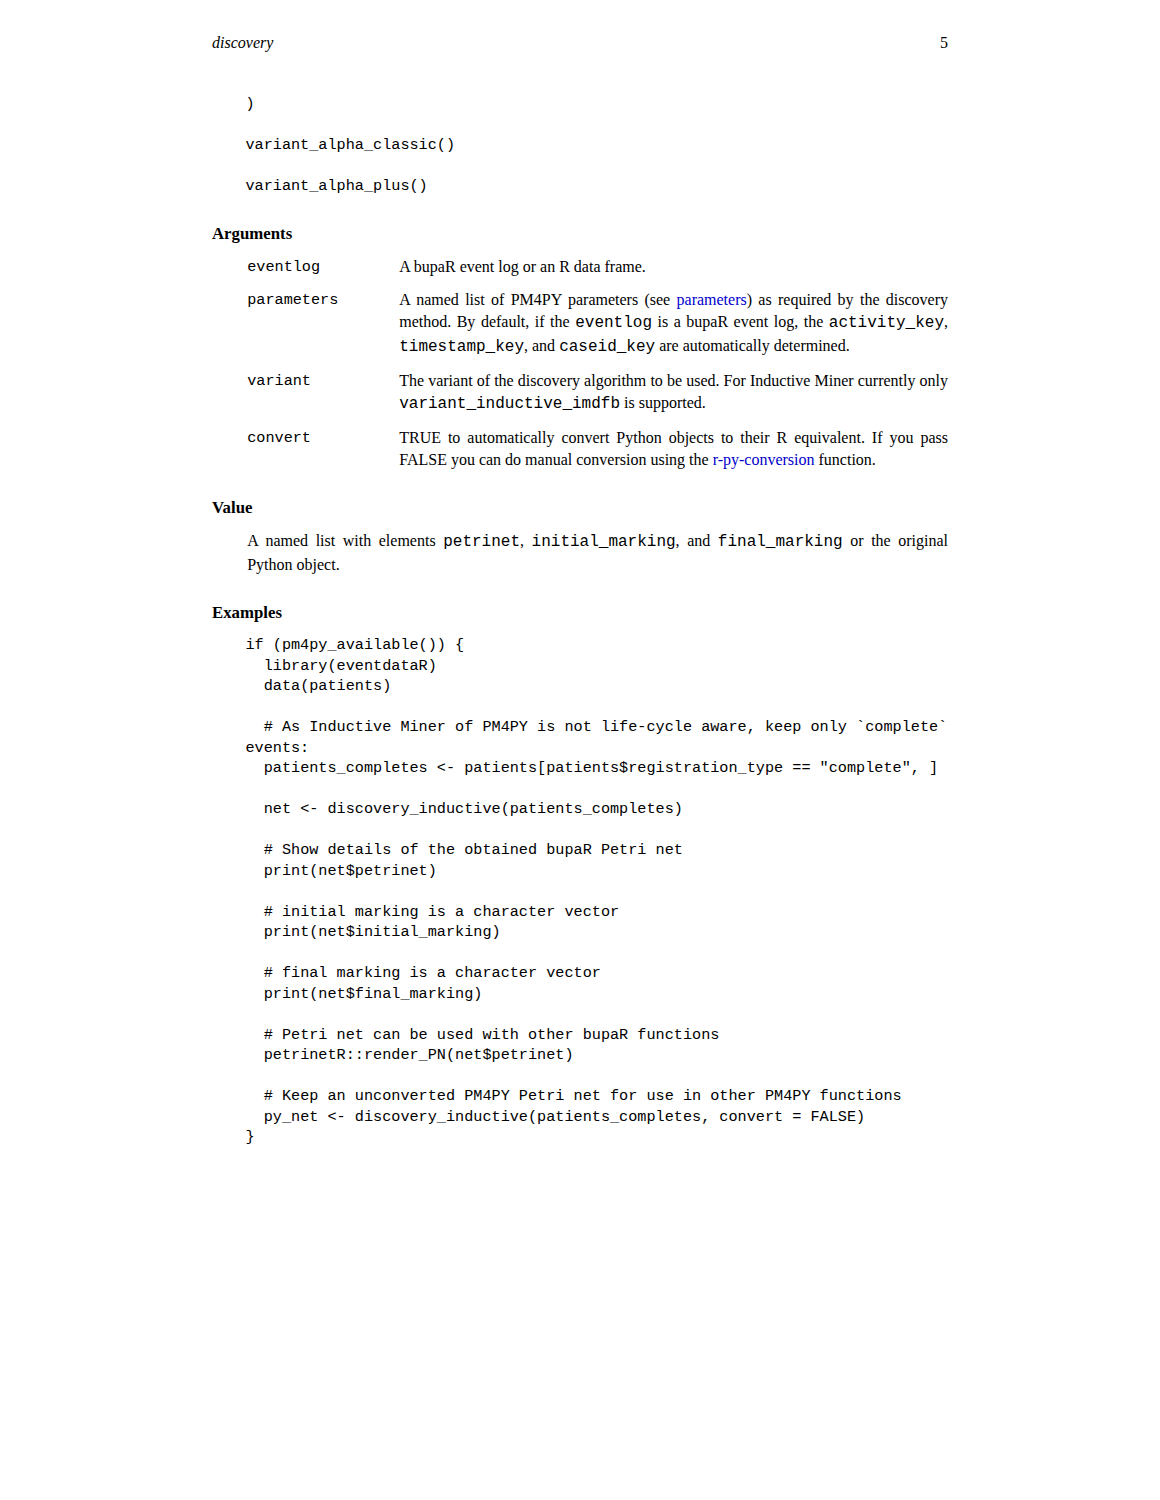discovery 5
)

variant_alpha_classic()

variant_alpha_plus()
Arguments
eventlog
A bupaR event log or an R data frame.
parameters
A named list of PM4PY parameters (see parameters) as required by the discovery method. By default, if the eventlog is a bupaR event log, the activity_key, timestamp_key, and caseid_key are automatically determined.
variant
The variant of the discovery algorithm to be used. For Inductive Miner currently only variant_inductive_imdfb is supported.
convert
TRUE to automatically convert Python objects to their R equivalent. If you pass FALSE you can do manual conversion using the r-py-conversion function.
Value
A named list with elements petrinet, initial_marking, and final_marking or the original Python object.
Examples
if (pm4py_available()) {
  library(eventdataR)
  data(patients)

  # As Inductive Miner of PM4PY is not life-cycle aware, keep only `complete` events:
  patients_completes <- patients[patients$registration_type == "complete", ]

  net <- discovery_inductive(patients_completes)

  # Show details of the obtained bupaR Petri net
  print(net$petrinet)

  # initial marking is a character vector
  print(net$initial_marking)

  # final marking is a character vector
  print(net$final_marking)

  # Petri net can be used with other bupaR functions
  petrinetR::render_PN(net$petrinet)

  # Keep an unconverted PM4PY Petri net for use in other PM4PY functions
  py_net <- discovery_inductive(patients_completes, convert = FALSE)
}